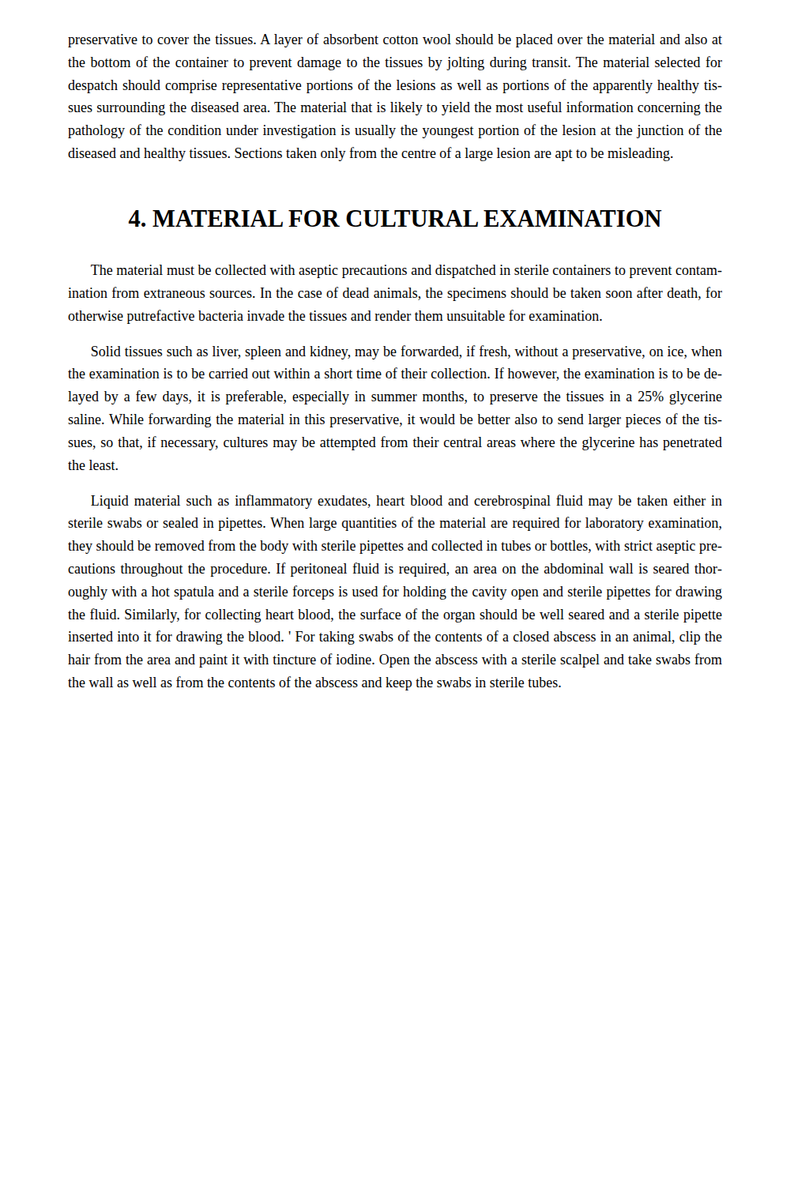preservative to cover the tissues. A layer of absorbent cotton wool should be placed over the material and also at the bottom of the container to prevent damage to the tissues by jolting during transit. The material selected for despatch should comprise representative portions of the lesions as well as portions of the apparently healthy tissues surrounding the diseased area. The material that is likely to yield the most useful information concerning the pathology of the condition under investigation is usually the youngest portion of the lesion at the junction of the diseased and healthy tissues. Sections taken only from the centre of a large lesion are apt to be misleading.
4. MATERIAL FOR CULTURAL EXAMINATION
The material must be collected with aseptic precautions and dispatched in sterile containers to prevent contamination from extraneous sources. In the case of dead animals, the specimens should be taken soon after death, for otherwise putrefactive bacteria invade the tissues and render them unsuitable for examination.
Solid tissues such as liver, spleen and kidney, may be forwarded, if fresh, without a preservative, on ice, when the examination is to be carried out within a short time of their collection. If however, the examination is to be delayed by a few days, it is preferable, especially in summer months, to preserve the tissues in a 25% glycerine saline. While forwarding the material in this preservative, it would be better also to send larger pieces of the tissues, so that, if necessary, cultures may be attempted from their central areas where the glycerine has penetrated the least.
Liquid material such as inflammatory exudates, heart blood and cerebrospinal fluid may be taken either in sterile swabs or sealed in pipettes. When large quantities of the material are required for laboratory examination, they should be removed from the body with sterile pipettes and collected in tubes or bottles, with strict aseptic precautions throughout the procedure. If peritoneal fluid is required, an area on the abdominal wall is seared thoroughly with a hot spatula and a sterile forceps is used for holding the cavity open and sterile pipettes for drawing the fluid. Similarly, for collecting heart blood, the surface of the organ should be well seared and a sterile pipette inserted into it for drawing the blood. ' For taking swabs of the contents of a closed abscess in an animal, clip the hair from the area and paint it with tincture of iodine. Open the abscess with a sterile scalpel and take swabs from the wall as well as from the contents of the abscess and keep the swabs in sterile tubes.